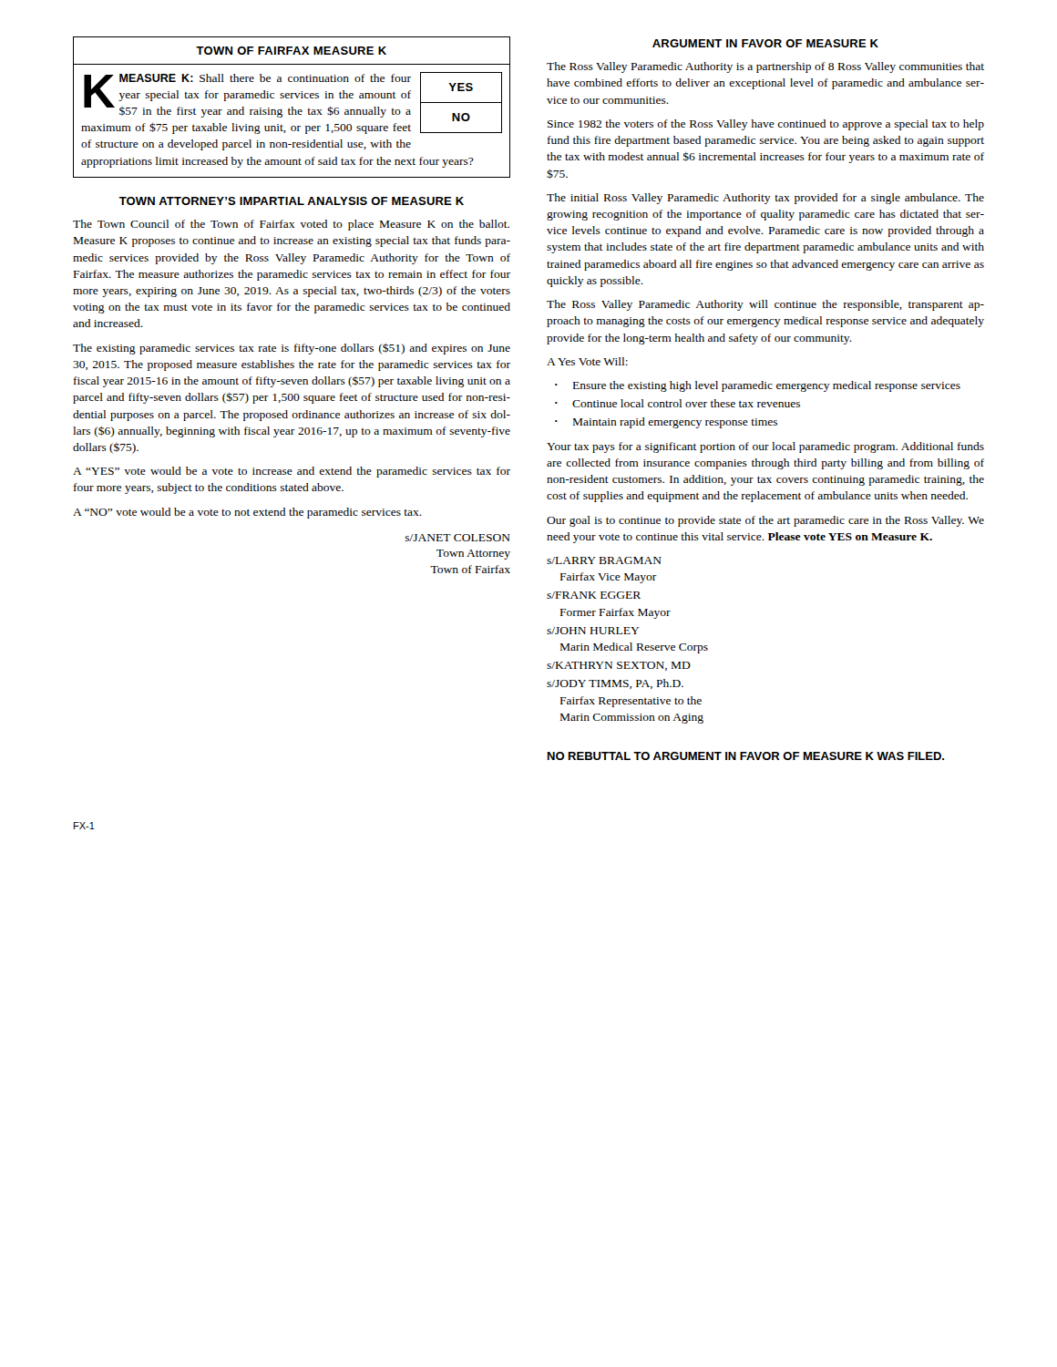TOWN OF FAIRFAX MEASURE K
| YES |
| NO |
KMEASURE K: Shall there be a continuation of the four year special tax for paramedic services in the amount of $57 in the first year and raising the tax $6 annually to a maximum of $75 per taxable living unit, or per 1,500 square feet of structure on a developed parcel in non-residential use, with the appropriations limit increased by the amount of said tax for the next four years?
TOWN ATTORNEY’S IMPARTIAL ANALYSIS OF MEASURE K
The Town Council of the Town of Fairfax voted to place Measure K on the ballot. Measure K proposes to continue and to increase an existing special tax that funds paramedic services provided by the Ross Valley Paramedic Authority for the Town of Fairfax. The measure authorizes the paramedic services tax to remain in effect for four more years, expiring on June 30, 2019. As a special tax, two-thirds (2/3) of the voters voting on the tax must vote in its favor for the paramedic services tax to be continued and increased.
The existing paramedic services tax rate is fifty-one dollars ($51) and expires on June 30, 2015. The proposed measure establishes the rate for the paramedic services tax for fiscal year 2015-16 in the amount of fifty-seven dollars ($57) per taxable living unit on a parcel and fifty-seven dollars ($57) per 1,500 square feet of structure used for non-residential purposes on a parcel. The proposed ordinance authorizes an increase of six dollars ($6) annually, beginning with fiscal year 2016-17, up to a maximum of seventy-five dollars ($75).
A “YES” vote would be a vote to increase and extend the paramedic services tax for four more years, subject to the conditions stated above.
A “NO” vote would be a vote to not extend the paramedic services tax.
s/JANET COLESON
Town Attorney
Town of Fairfax
ARGUMENT IN FAVOR OF MEASURE K
The Ross Valley Paramedic Authority is a partnership of 8 Ross Valley communities that have combined efforts to deliver an exceptional level of paramedic and ambulance service to our communities.
Since 1982 the voters of the Ross Valley have continued to approve a special tax to help fund this fire department based paramedic service. You are being asked to again support the tax with modest annual $6 incremental increases for four years to a maximum rate of $75.
The initial Ross Valley Paramedic Authority tax provided for a single ambulance. The growing recognition of the importance of quality paramedic care has dictated that service levels continue to expand and evolve. Paramedic care is now provided through a system that includes state of the art fire department paramedic ambulance units and with trained paramedics aboard all fire engines so that advanced emergency care can arrive as quickly as possible.
The Ross Valley Paramedic Authority will continue the responsible, transparent approach to managing the costs of our emergency medical response service and adequately provide for the long-term health and safety of our community.
A Yes Vote Will:
Ensure the existing high level paramedic emergency medical response services
Continue local control over these tax revenues
Maintain rapid emergency response times
Your tax pays for a significant portion of our local paramedic program. Additional funds are collected from insurance companies through third party billing and from billing of non-resident customers. In addition, your tax covers continuing paramedic training, the cost of supplies and equipment and the replacement of ambulance units when needed.
Our goal is to continue to provide state of the art paramedic care in the Ross Valley. We need your vote to continue this vital service. Please vote YES on Measure K.
s/LARRY BRAGMAN
Fairfax Vice Mayor
s/FRANK EGGER
Former Fairfax Mayor
s/JOHN HURLEY
Marin Medical Reserve Corps
s/KATHRYN SEXTON, MD
s/JODY TIMMS, PA, Ph.D.
Fairfax Representative to the
Marin Commission on Aging
NO REBUTTAL TO ARGUMENT IN FAVOR OF MEASURE K WAS FILED.
FX-1